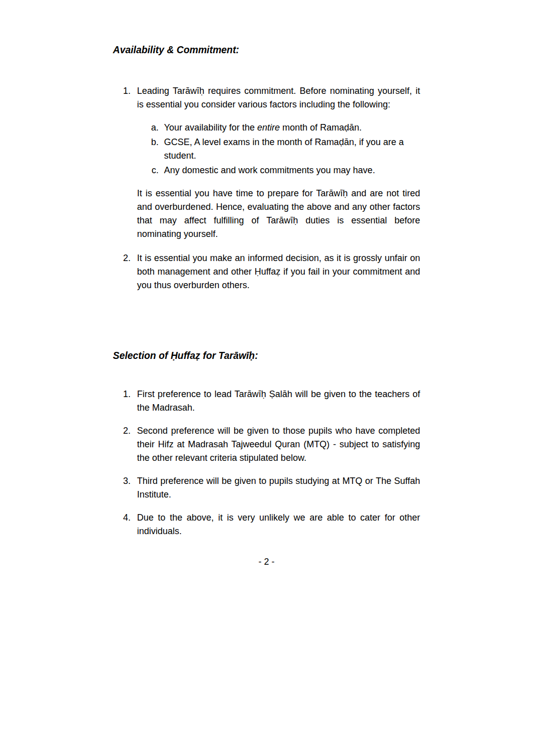Availability & Commitment:
Leading Tarāwīḥ requires commitment. Before nominating yourself, it is essential you consider various factors including the following:
Your availability for the entire month of Ramaḍān.
GCSE, A level exams in the month of Ramaḍān, if you are a student.
Any domestic and work commitments you may have.
It is essential you have time to prepare for Tarāwīḥ and are not tired and overburdened. Hence, evaluating the above and any other factors that may affect fulfilling of Tarāwīḥ duties is essential before nominating yourself.
It is essential you make an informed decision, as it is grossly unfair on both management and other Ḥuffaẓ if you fail in your commitment and you thus overburden others.
Selection of Ḥuffaẓ for Tarāwīḥ:
First preference to lead Tarāwīḥ Ṣalāh will be given to the teachers of the Madrasah.
Second preference will be given to those pupils who have completed their Hifz at Madrasah Tajweedul Quran (MTQ) - subject to satisfying the other relevant criteria stipulated below.
Third preference will be given to pupils studying at MTQ or The Suffah Institute.
Due to the above, it is very unlikely we are able to cater for other individuals.
- 2 -